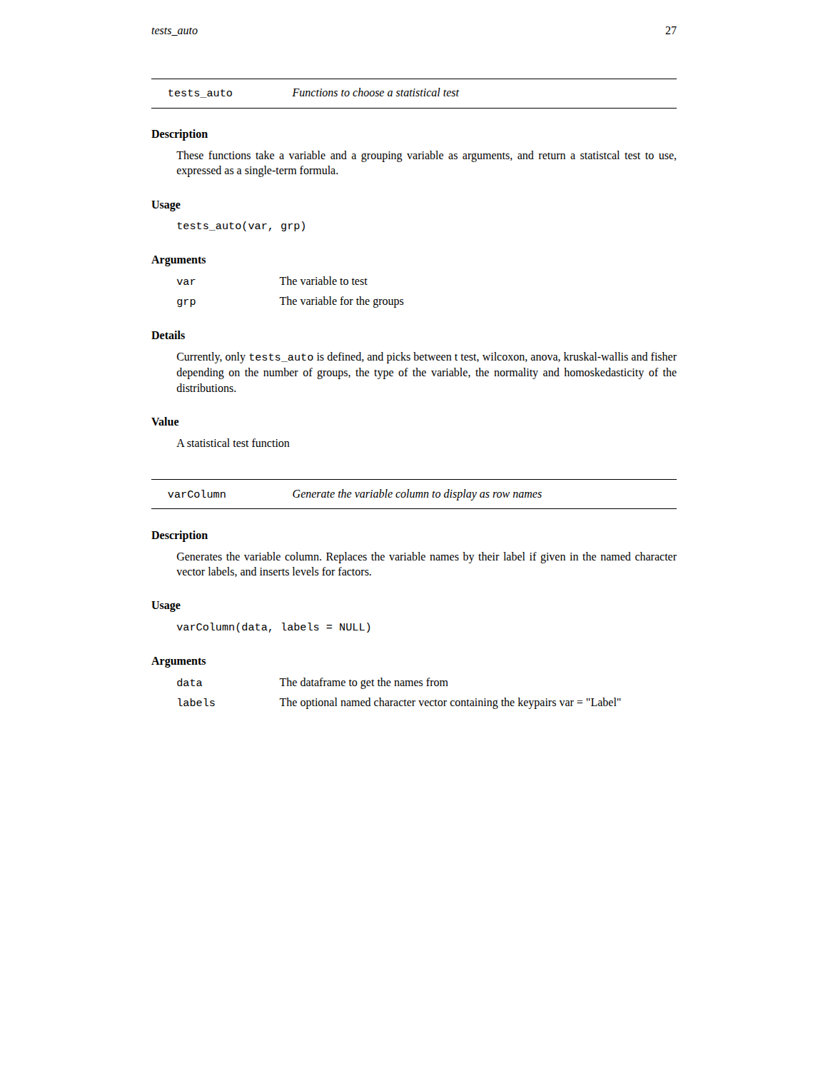tests_auto 27
tests_auto Functions to choose a statistical test
Description
These functions take a variable and a grouping variable as arguments, and return a statistcal test to use, expressed as a single-term formula.
Usage
tests_auto(var, grp)
Arguments
var
The variable to test
grp
The variable for the groups
Details
Currently, only tests_auto is defined, and picks between t test, wilcoxon, anova, kruskal-wallis and fisher depending on the number of groups, the type of the variable, the normality and homoskedasticity of the distributions.
Value
A statistical test function
varColumn Generate the variable column to display as row names
Description
Generates the variable column. Replaces the variable names by their label if given in the named character vector labels, and inserts levels for factors.
Usage
varColumn(data, labels = NULL)
Arguments
data
The dataframe to get the names from
labels
The optional named character vector containing the keypairs var = "Label"